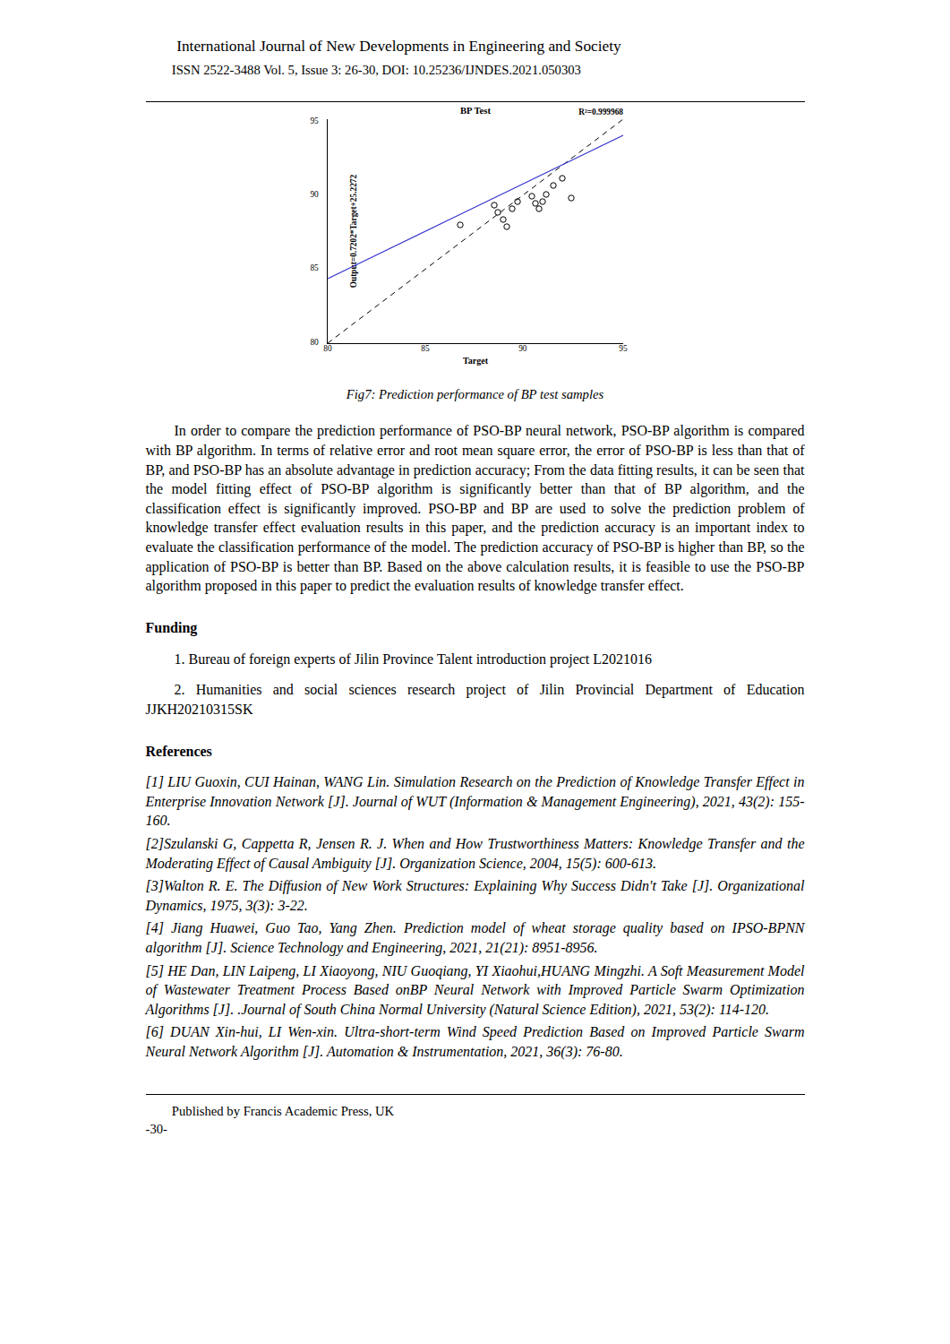International Journal of New Developments in Engineering and Society
ISSN 2522-3488 Vol. 5, Issue 3: 26-30, DOI: 10.25236/IJNDES.2021.050303
BP Test R²=0.999968 Output=0.7202*Target+25.2272 95 90 85 80 80 85 90 95 Target
Fig7: Prediction performance of BP test samples
In order to compare the prediction performance of PSO-BP neural network, PSO-BP algorithm is compared with BP algorithm. In terms of relative error and root mean square error, the error of PSO-BP is less than that of BP, and PSO-BP has an absolute advantage in prediction accuracy; From the data fitting results, it can be seen that the model fitting effect of PSO-BP algorithm is significantly better than that of BP algorithm, and the classification effect is significantly improved. PSO-BP and BP are used to solve the prediction problem of knowledge transfer effect evaluation results in this paper, and the prediction accuracy is an important index to evaluate the classification performance of the model. The prediction accuracy of PSO-BP is higher than BP, so the application of PSO-BP is better than BP. Based on the above calculation results, it is feasible to use the PSO-BP algorithm proposed in this paper to predict the evaluation results of knowledge transfer effect.
Funding
1. Bureau of foreign experts of Jilin Province Talent introduction project L2021016
2. Humanities and social sciences research project of Jilin Provincial Department of Education JJKH20210315SK
References
[1] LIU Guoxin, CUI Hainan, WANG Lin. Simulation Research on the Prediction of Knowledge Transfer Effect in Enterprise Innovation Network [J]. Journal of WUT (Information & Management Engineering), 2021, 43(2): 155-160.
[2]Szulanski G, Cappetta R, Jensen R. J. When and How Trustworthiness Matters: Knowledge Transfer and the Moderating Effect of Causal Ambiguity [J]. Organization Science, 2004, 15(5): 600-613.
[3]Walton R. E. The Diffusion of New Work Structures: Explaining Why Success Didn't Take [J]. Organizational Dynamics, 1975, 3(3): 3-22.
[4] Jiang Huawei, Guo Tao, Yang Zhen. Prediction model of wheat storage quality based on IPSO-BPNN algorithm [J]. Science Technology and Engineering, 2021, 21(21): 8951-8956.
[5] HE Dan, LIN Laipeng, LI Xiaoyong, NIU Guoqiang, YI Xiaohui,HUANG Mingzhi. A Soft Measurement Model of Wastewater Treatment Process Based onBP Neural Network with Improved Particle Swarm Optimization Algorithms [J]. .Journal of South China Normal University (Natural Science Edition), 2021, 53(2): 114-120.
[6] DUAN Xin-hui, LI Wen-xin. Ultra-short-term Wind Speed Prediction Based on Improved Particle Swarm Neural Network Algorithm [J]. Automation & Instrumentation, 2021, 36(3): 76-80.
Published by Francis Academic Press, UK
-30-